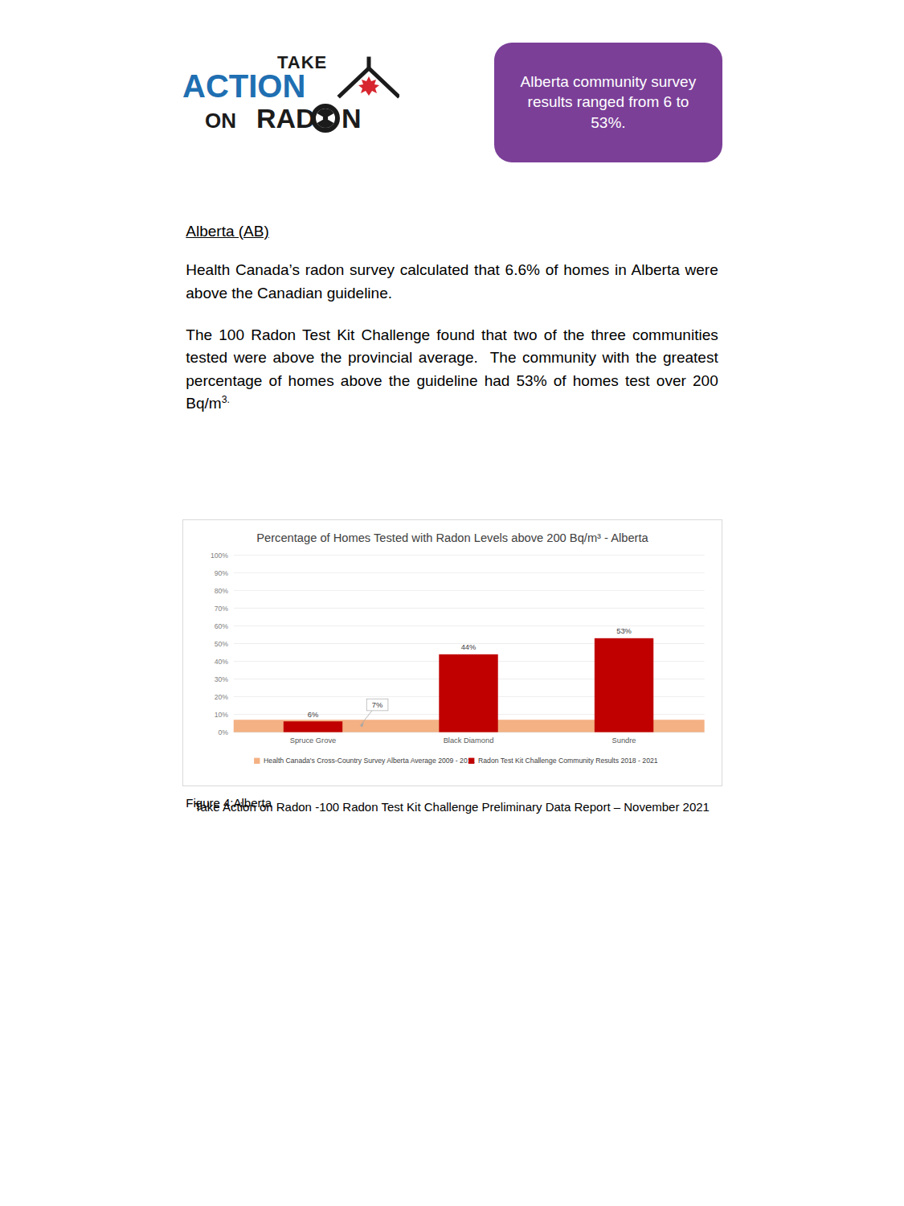TAKE ACTION ON RAD N
Alberta community survey results ranged from 6 to 53%.
Alberta (AB)
Health Canada’s radon survey calculated that 6.6% of homes in Alberta were above the Canadian guideline.
The 100 Radon Test Kit Challenge found that two of the three communities tested were above the provincial average. The community with the greatest percentage of homes above the guideline had 53% of homes test over 200 Bq/m3.
Percentage of Homes Tested with Radon Levels above 200 Bq/m³ - Alberta 100% 90% 80% 70% 60% 50% 40% 30% 20% 10% 0% 6% 44% 53% 7% Spruce Grove Black Diamond Sundre Health Canada's Cross-Country Survey Alberta Average 2009 - 2011 Radon Test Kit Challenge Community Results 2018 - 2021
Figure 4:Alberta
Take Action on Radon -100 Radon Test Kit Challenge Preliminary Data Report – November 2021